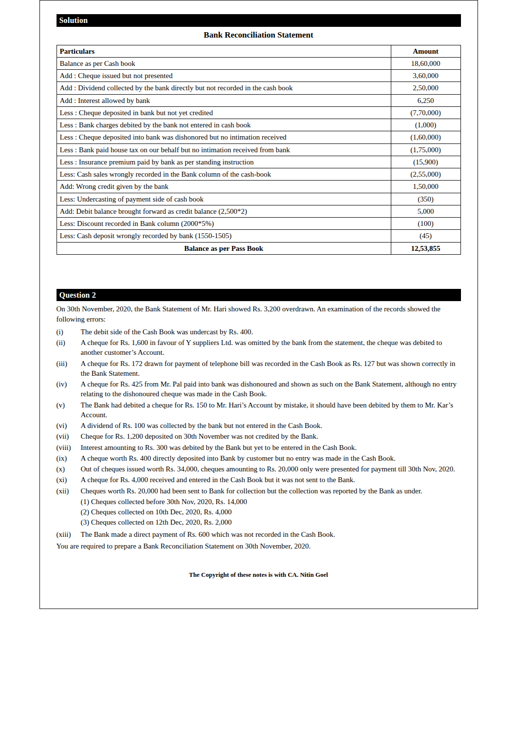Solution
Bank Reconciliation Statement
| Particulars | Amount |
| --- | --- |
| Balance as per Cash book | 18,60,000 |
| Add : Cheque issued but not presented | 3,60,000 |
| Add : Dividend collected by the bank directly but not recorded in the cash book | 2,50,000 |
| Add : Interest allowed by bank | 6,250 |
| Less : Cheque deposited in bank but not yet credited | (7,70,000) |
| Less : Bank charges debited by the bank not entered in cash book | (1,000) |
| Less : Cheque deposited into bank was dishonored but no intimation received | (1,60,000) |
| Less : Bank paid house tax on our behalf but no intimation received from bank | (1,75,000) |
| Less : Insurance premium paid by bank as per standing instruction | (15,900) |
| Less: Cash sales wrongly recorded in the Bank column of the cash-book | (2,55,000) |
| Add: Wrong credit given by the bank | 1,50,000 |
| Less: Undercasting of payment side of cash book | (350) |
| Add: Debit balance brought forward as credit balance (2,500*2) | 5,000 |
| Less: Discount recorded in Bank column (2000*5%) | (100) |
| Less: Cash deposit wrongly recorded by bank (1550-1505) | (45) |
| Balance as per Pass Book | 12,53,855 |
Question 2
On 30th November, 2020, the Bank Statement of Mr. Hari showed Rs. 3,200 overdrawn. An examination of the records showed the following errors:
(i) The debit side of the Cash Book was undercast by Rs. 400.
(ii) A cheque for Rs. 1,600 in favour of Y suppliers Ltd. was omitted by the bank from the statement, the cheque was debited to another customer’s Account.
(iii) A cheque for Rs. 172 drawn for payment of telephone bill was recorded in the Cash Book as Rs. 127 but was shown correctly in the Bank Statement.
(iv) A cheque for Rs. 425 from Mr. Pal paid into bank was dishonoured and shown as such on the Bank Statement, although no entry relating to the dishonoured cheque was made in the Cash Book.
(v) The Bank had debited a cheque for Rs. 150 to Mr. Hari’s Account by mistake, it should have been debited by them to Mr. Kar’s Account.
(vi) A dividend of Rs. 100 was collected by the bank but not entered in the Cash Book.
(vii) Cheque for Rs. 1,200 deposited on 30th November was not credited by the Bank.
(viii) Interest amounting to Rs. 300 was debited by the Bank but yet to be entered in the Cash Book.
(ix) A cheque worth Rs. 400 directly deposited into Bank by customer but no entry was made in the Cash Book.
(x) Out of cheques issued worth Rs. 34,000, cheques amounting to Rs. 20,000 only were presented for payment till 30th Nov, 2020.
(xi) A cheque for Rs. 4,000 received and entered in the Cash Book but it was not sent to the Bank.
(xii) Cheques worth Rs. 20,000 had been sent to Bank for collection but the collection was reported by the Bank as under.
(1) Cheques collected before 30th Nov, 2020, Rs. 14,000
(2) Cheques collected on 10th Dec, 2020, Rs. 4,000
(3) Cheques collected on 12th Dec, 2020, Rs. 2,000
(xiii) The Bank made a direct payment of Rs. 600 which was not recorded in the Cash Book.
You are required to prepare a Bank Reconciliation Statement on 30th November, 2020.
The Copyright of these notes is with CA. Nitin Goel